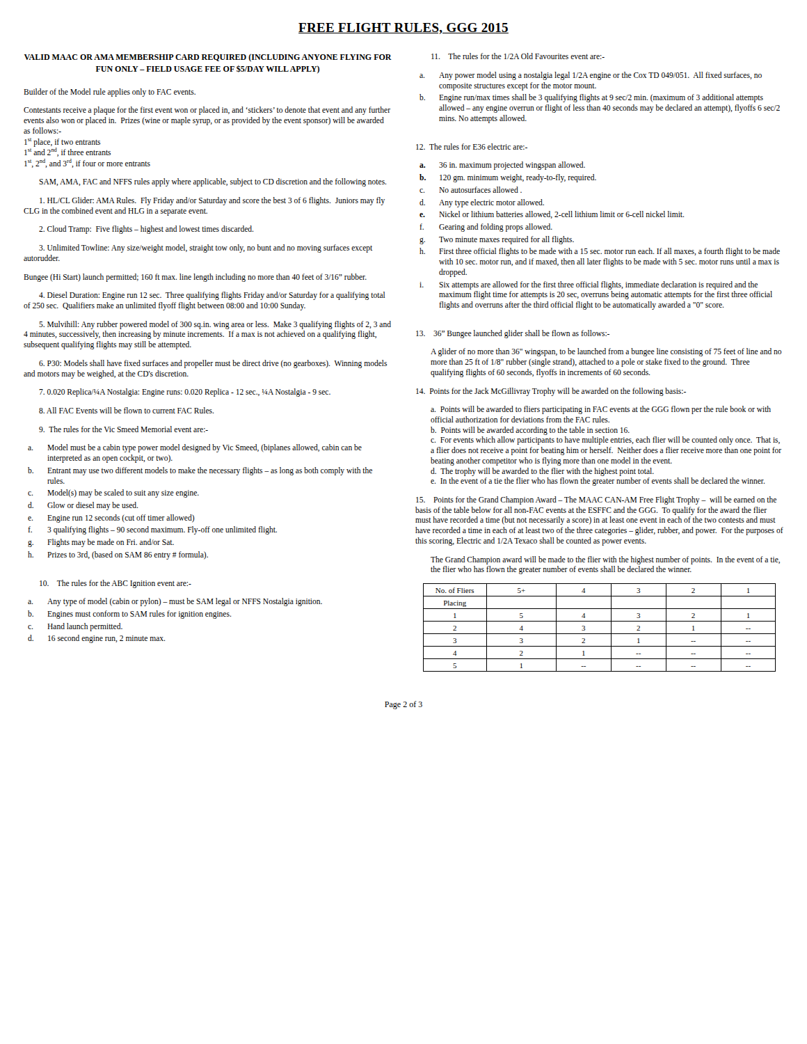FREE FLIGHT RULES, GGG 2015
VALID MAAC OR AMA MEMBERSHIP CARD REQUIRED (INCLUDING ANYONE FLYING FOR FUN ONLY – FIELD USAGE FEE OF $5/DAY WILL APPLY)
Builder of the Model rule applies only to FAC events.
Contestants receive a plaque for the first event won or placed in, and ‘stickers’ to denote that event and any further events also won or placed in. Prizes (wine or maple syrup, or as provided by the event sponsor) will be awarded as follows:-
1st place, if two entrants
1st and 2nd, if three entrants
1st, 2nd, and 3rd, if four or more entrants
SAM, AMA, FAC and NFFS rules apply where applicable, subject to CD discretion and the following notes.
1. HL/CL Glider: AMA Rules. Fly Friday and/or Saturday and score the best 3 of 6 flights. Juniors may fly CLG in the combined event and HLG in a separate event.
2. Cloud Tramp: Five flights – highest and lowest times discarded.
3. Unlimited Towline: Any size/weight model, straight tow only, no bunt and no moving surfaces except autorudder.
Bungee (Hi Start) launch permitted; 160 ft max. line length including no more than 40 feet of 3/16” rubber.
4. Diesel Duration: Engine run 12 sec. Three qualifying flights Friday and/or Saturday for a qualifying total of 250 sec. Qualifiers make an unlimited flyoff flight between 08:00 and 10:00 Sunday.
5. Mulvihill: Any rubber powered model of 300 sq.in. wing area or less. Make 3 qualifying flights of 2, 3 and 4 minutes, successively, then increasing by minute increments. If a max is not achieved on a qualifying flight, subsequent qualifying flights may still be attempted.
6. P30: Models shall have fixed surfaces and propeller must be direct drive (no gearboxes). Winning models and motors may be weighed, at the CD's discretion.
7. 0.020 Replica/¼A Nostalgia: Engine runs: 0.020 Replica - 12 sec., ¼A Nostalgia - 9 sec.
8. All FAC Events will be flown to current FAC Rules.
9. The rules for the Vic Smeed Memorial event are:-
a. Model must be a cabin type power model designed by Vic Smeed, (biplanes allowed, cabin can be interpreted as an open cockpit, or two).
b. Entrant may use two different models to make the necessary flights – as long as both comply with the rules.
c. Model(s) may be scaled to suit any size engine.
d. Glow or diesel may be used.
e. Engine run 12 seconds (cut off timer allowed)
f. 3 qualifying flights – 90 second maximum. Fly-off one unlimited flight.
g. Flights may be made on Fri. and/or Sat.
h. Prizes to 3rd, (based on SAM 86 entry # formula).
10. The rules for the ABC Ignition event are:-
a. Any type of model (cabin or pylon) – must be SAM legal or NFFS Nostalgia ignition.
b. Engines must conform to SAM rules for ignition engines.
c. Hand launch permitted.
d. 16 second engine run, 2 minute max.
11. The rules for the 1/2A Old Favourites event are:-
a. Any power model using a nostalgia legal 1/2A engine or the Cox TD 049/051. All fixed surfaces, no composite structures except for the motor mount.
b. Engine run/max times shall be 3 qualifying flights at 9 sec/2 min. (maximum of 3 additional attempts allowed – any engine overrun or flight of less than 40 seconds may be declared an attempt), flyoffs 6 sec/2 mins. No attempts allowed.
12. The rules for E36 electric are:-
a. 36 in. maximum projected wingspan allowed.
b. 120 gm. minimum weight, ready-to-fly, required.
c. No autosurfaces allowed .
d. Any type electric motor allowed.
e. Nickel or lithium batteries allowed, 2-cell lithium limit or 6-cell nickel limit.
f. Gearing and folding props allowed.
g. Two minute maxes required for all flights.
h. First three official flights to be made with a 15 sec. motor run each. If all maxes, a fourth flight to be made with 10 sec. motor run, and if maxed, then all later flights to be made with 5 sec. motor runs until a max is dropped.
i. Six attempts are allowed for the first three official flights, immediate declaration is required and the maximum flight time for attempts is 20 sec, overruns being automatic attempts for the first three official flights and overruns after the third official flight to be automatically awarded a "0" score.
13. 36” Bungee launched glider shall be flown as follows:-
A glider of no more than 36" wingspan, to be launched from a bungee line consisting of 75 feet of line and no more than 25 ft of 1/8" rubber (single strand), attached to a pole or stake fixed to the ground. Three qualifying flights of 60 seconds, flyoffs in increments of 60 seconds.
14. Points for the Jack McGillivray Trophy will be awarded on the following basis:-
a. Points will be awarded to fliers participating in FAC events at the GGG flown per the rule book or with official authorization for deviations from the FAC rules.
b. Points will be awarded according to the table in section 16.
c. For events which allow participants to have multiple entries, each flier will be counted only once. That is, a flier does not receive a point for beating him or herself. Neither does a flier receive more than one point for beating another competitor who is flying more than one model in the event.
d. The trophy will be awarded to the flier with the highest point total.
e. In the event of a tie the flier who has flown the greater number of events shall be declared the winner.
15. Points for the Grand Champion Award – The MAAC CAN-AM Free Flight Trophy – will be earned on the basis of the table below for all non-FAC events at the ESFFC and the GGG. To qualify for the award the flier must have recorded a time (but not necessarily a score) in at least one event in each of the two contests and must have recorded a time in each of at least two of the three categories – glider, rubber, and power. For the purposes of this scoring, Electric and 1/2A Texaco shall be counted as power events.
The Grand Champion award will be made to the flier with the highest number of points. In the event of a tie, the flier who has flown the greater number of events shall be declared the winner.
| No. of Fliers | 5+ | 4 | 3 | 2 | 1 |
| --- | --- | --- | --- | --- | --- |
| Placing | | | | | |
| 1 | 5 | 4 | 3 | 2 | 1 |
| 2 | 4 | 3 | 2 | 1 | -- |
| 3 | 3 | 2 | 1 | -- | -- |
| 4 | 2 | 1 | -- | -- | -- |
| 5 | 1 | -- | -- | -- | -- |
Page 2 of 3